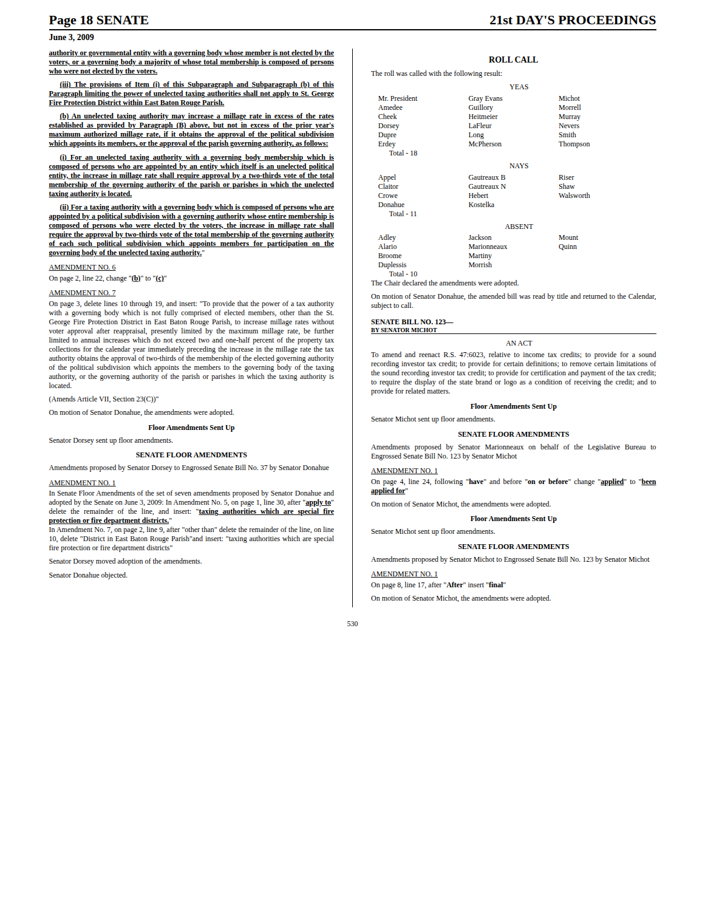Page 18 SENATE 21st DAY'S PROCEEDINGS
June 3, 2009
authority or governmental entity with a governing body whose member is not elected by the voters, or a governing body a majority of whose total membership is composed of persons who were not elected by the voters.
(iii) The provisions of Item (i) of this Subparagraph and Subparagraph (b) of this Paragraph limiting the power of unelected taxing authorities shall not apply to St. George Fire Protection District within East Baton Rouge Parish.
(b) An unelected taxing authority may increase a millage rate in excess of the rates established as provided by Paragraph (B) above, but not in excess of the prior year's maximum authorized millage rate, if it obtains the approval of the political subdivision which appoints its members, or the approval of the parish governing authority, as follows:
(i) For an unelected taxing authority with a governing body membership which is composed of persons who are appointed by an entity which itself is an unelected political entity, the increase in millage rate shall require approval by a two-thirds vote of the total membership of the governing authority of the parish or parishes in which the unelected taxing authority is located.
(ii) For a taxing authority with a governing body which is composed of persons who are appointed by a political subdivision with a governing authority whose entire membership is composed of persons who were elected by the voters, the increase in millage rate shall require the approval by two-thirds vote of the total membership of the governing authority of each such political subdivision which appoints members for participation on the governing body of the unelected taxing authority."
AMENDMENT NO. 6
On page 2, line 22, change "(b)" to "(c)"
AMENDMENT NO. 7
On page 3, delete lines 10 through 19, and insert: "To provide that the power of a tax authority with a governing body which is not fully comprised of elected members, other than the St. George Fire Protection District in East Baton Rouge Parish, to increase millage rates without voter approval after reappraisal, presently limited by the maximum millage rate, be further limited to annual increases which do not exceed two and one-half percent of the property tax collections for the calendar year immediately preceding the increase in the millage rate the tax authority obtains the approval of two-thirds of the membership of the elected governing authority of the political subdivision which appoints the members to the governing body of the taxing authority, or the governing authority of the parish or parishes in which the taxing authority is located.
(Amends Article VII, Section 23(C))"
On motion of Senator Donahue, the amendments were adopted.
Floor Amendments Sent Up
Senator Dorsey sent up floor amendments.
SENATE FLOOR AMENDMENTS
Amendments proposed by Senator Dorsey to Engrossed Senate Bill No. 37 by Senator Donahue
AMENDMENT NO. 1
In Senate Floor Amendments of the set of seven amendments proposed by Senator Donahue and adopted by the Senate on June 3, 2009: In Amendment No. 5, on page 1, line 30, after "apply to" delete the remainder of the line, and insert: "taxing authorities which are special fire protection or fire department districts."
In Amendment No. 7, on page 2, line 9, after "other than" delete the remainder of the line, on line 10, delete "District in East Baton Rouge Parish"and insert: "taxing authorities which are special fire protection or fire department districts"
Senator Dorsey moved adoption of the amendments.
Senator Donahue objected.
ROLL CALL
The roll was called with the following result:
YEAS
Mr. President
Amedee
Cheek
Dorsey
Dupre
Erdey
Total - 18
Gray Evans
Guillory
Heitmeier
LaFleur
Long
McPherson
Michot
Morrell
Murray
Nevers
Smith
Thompson
NAYS
Appel
Claitor
Crowe
Donahue
Total - 11
Gautreaux B
Gautreaux N
Hebert
Kostelka
Riser
Shaw
Walsworth
ABSENT
Adley
Alario
Broome
Duplessis
Total - 10
Jackson
Marionneaux
Martiny
Morrish
Mount
Quinn
The Chair declared the amendments were adopted.
On motion of Senator Donahue, the amended bill was read by title and returned to the Calendar, subject to call.
SENATE BILL NO. 123—
BY SENATOR MICHOT
AN ACT
To amend and reenact R.S. 47:6023, relative to income tax credits; to provide for a sound recording investor tax credit; to provide for certain definitions; to remove certain limitations of the sound recording investor tax credit; to provide for certification and payment of the tax credit; to require the display of the state brand or logo as a condition of receiving the credit; and to provide for related matters.
Floor Amendments Sent Up
Senator Michot sent up floor amendments.
SENATE FLOOR AMENDMENTS
Amendments proposed by Senator Marionneaux on behalf of the Legislative Bureau to Engrossed Senate Bill No. 123 by Senator Michot
AMENDMENT NO. 1
On page 4, line 24, following "have" and before "on or before" change "applied" to "been applied for"
On motion of Senator Michot, the amendments were adopted.
Floor Amendments Sent Up
Senator Michot sent up floor amendments.
SENATE FLOOR AMENDMENTS
Amendments proposed by Senator Michot to Engrossed Senate Bill No. 123 by Senator Michot
AMENDMENT NO. 1
On page 8, line 17, after "After" insert "final"
On motion of Senator Michot, the amendments were adopted.
530